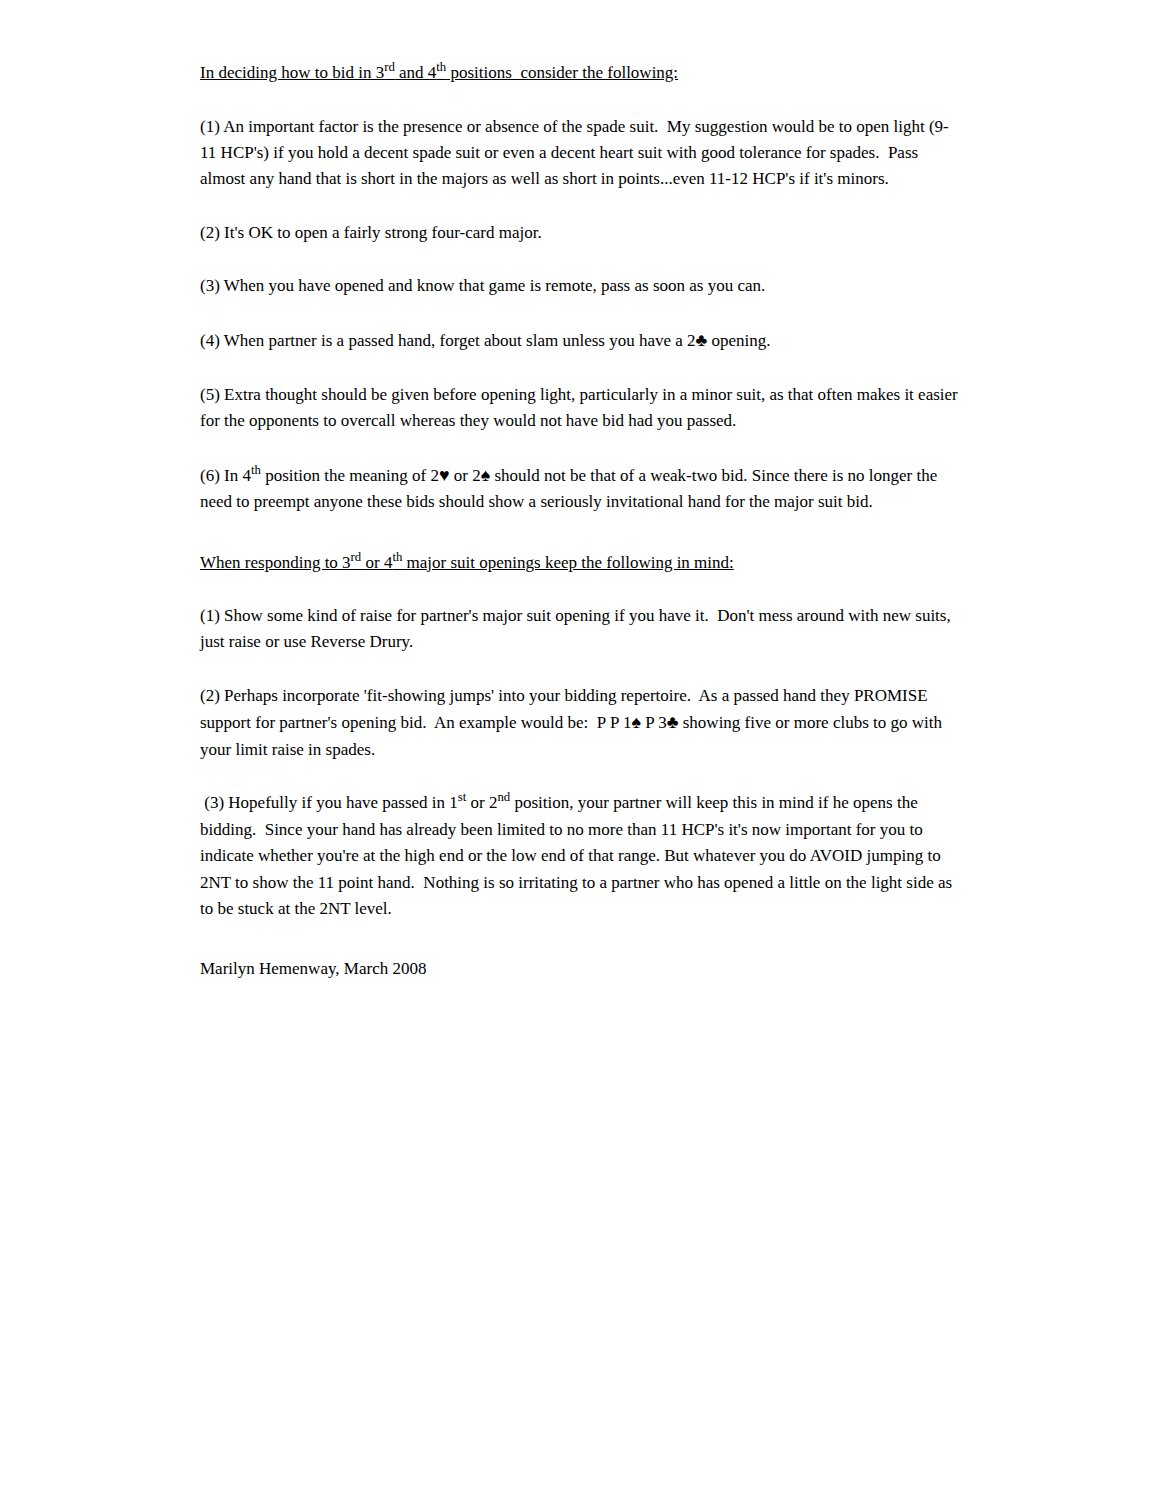In deciding how to bid in 3rd and 4th positions consider the following:
(1) An important factor is the presence or absence of the spade suit. My suggestion would be to open light (9-11 HCP's) if you hold a decent spade suit or even a decent heart suit with good tolerance for spades. Pass almost any hand that is short in the majors as well as short in points...even 11-12 HCP's if it's minors.
(2) It's OK to open a fairly strong four-card major.
(3) When you have opened and know that game is remote, pass as soon as you can.
(4) When partner is a passed hand, forget about slam unless you have a 2♣ opening.
(5) Extra thought should be given before opening light, particularly in a minor suit, as that often makes it easier for the opponents to overcall whereas they would not have bid had you passed.
(6) In 4th position the meaning of 2♥ or 2♠ should not be that of a weak-two bid. Since there is no longer the need to preempt anyone these bids should show a seriously invitational hand for the major suit bid.
When responding to 3rd or 4th major suit openings keep the following in mind:
(1) Show some kind of raise for partner's major suit opening if you have it. Don't mess around with new suits, just raise or use Reverse Drury.
(2) Perhaps incorporate 'fit-showing jumps' into your bidding repertoire. As a passed hand they PROMISE support for partner's opening bid. An example would be: P P 1♠ P 3♣ showing five or more clubs to go with your limit raise in spades.
(3) Hopefully if you have passed in 1st or 2nd position, your partner will keep this in mind if he opens the bidding. Since your hand has already been limited to no more than 11 HCP's it's now important for you to indicate whether you're at the high end or the low end of that range. But whatever you do AVOID jumping to 2NT to show the 11 point hand. Nothing is so irritating to a partner who has opened a little on the light side as to be stuck at the 2NT level.
Marilyn Hemenway, March 2008